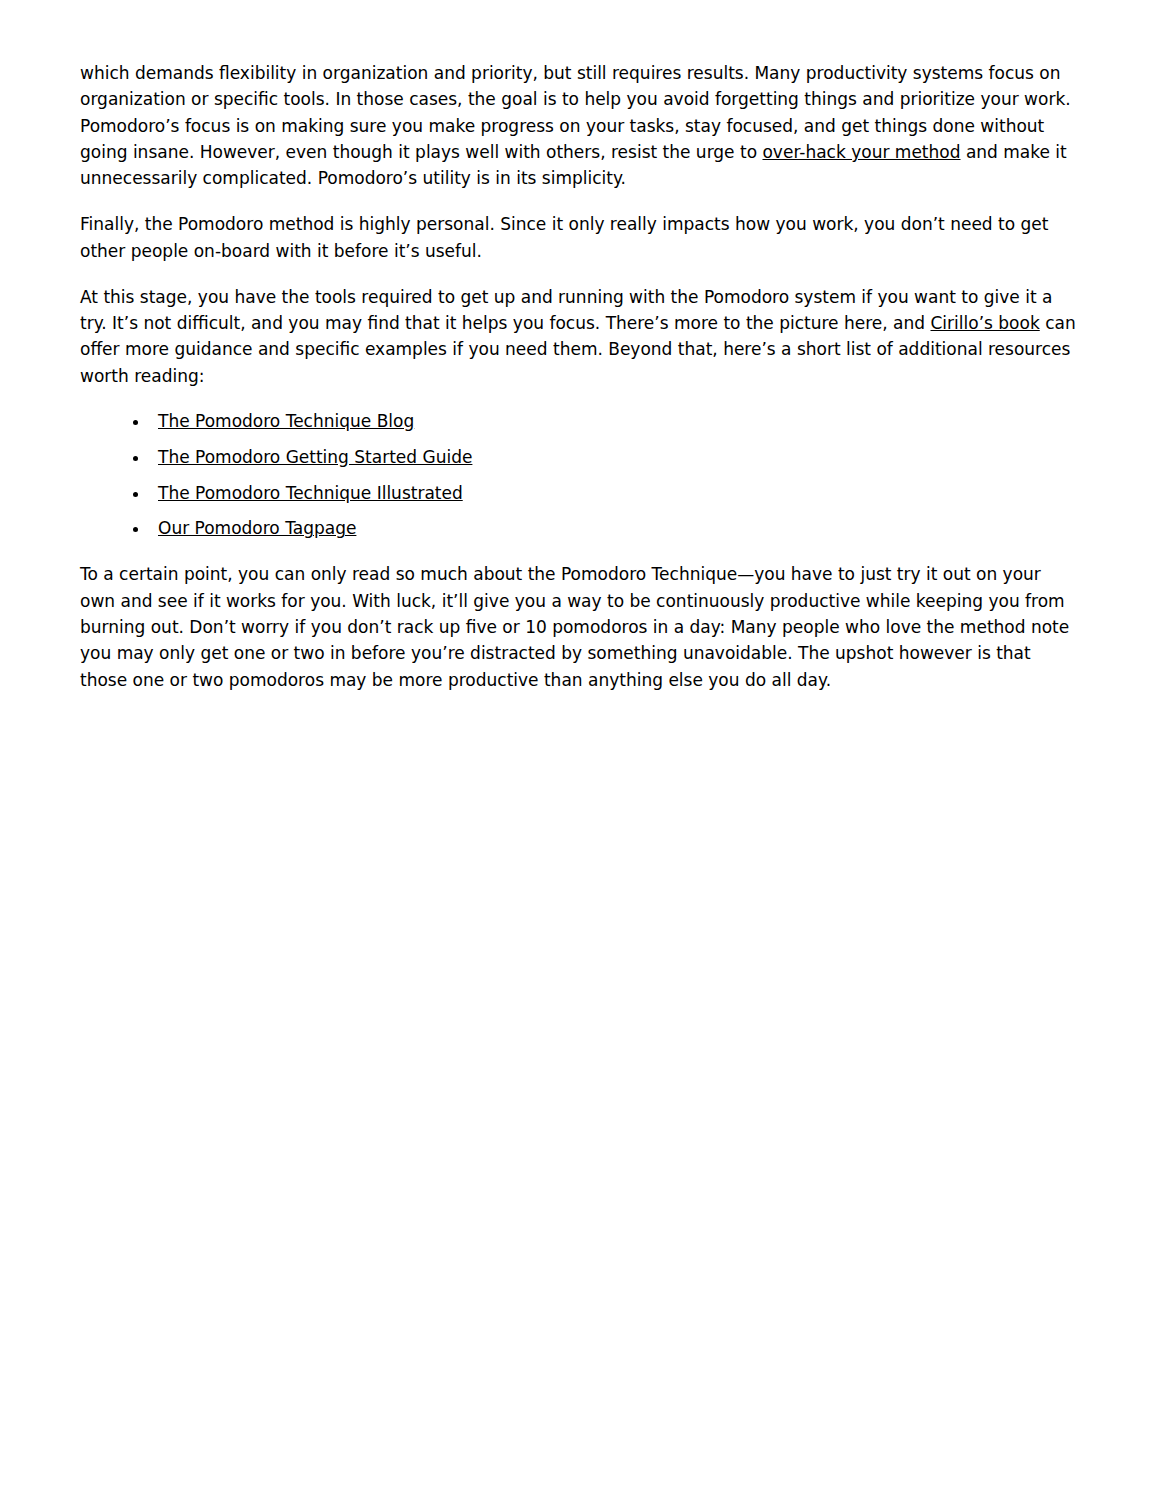which demands flexibility in organization and priority, but still requires results. Many productivity systems focus on organization or specific tools. In those cases, the goal is to help you avoid forgetting things and prioritize your work. Pomodoro’s focus is on making sure you make progress on your tasks, stay focused, and get things done without going insane. However, even though it plays well with others, resist the urge to over-hack your method and make it unnecessarily complicated. Pomodoro’s utility is in its simplicity.
Finally, the Pomodoro method is highly personal. Since it only really impacts how you work, you don’t need to get other people on-board with it before it’s useful.
At this stage, you have the tools required to get up and running with the Pomodoro system if you want to give it a try. It’s not difficult, and you may find that it helps you focus. There’s more to the picture here, and Cirillo’s book can offer more guidance and specific examples if you need them. Beyond that, here’s a short list of additional resources worth reading:
The Pomodoro Technique Blog
The Pomodoro Getting Started Guide
The Pomodoro Technique Illustrated
Our Pomodoro Tagpage
To a certain point, you can only read so much about the Pomodoro Technique—you have to just try it out on your own and see if it works for you. With luck, it’ll give you a way to be continuously productive while keeping you from burning out. Don’t worry if you don’t rack up five or 10 pomodoros in a day: Many people who love the method note you may only get one or two in before you’re distracted by something unavoidable. The upshot however is that those one or two pomodoros may be more productive than anything else you do all day.